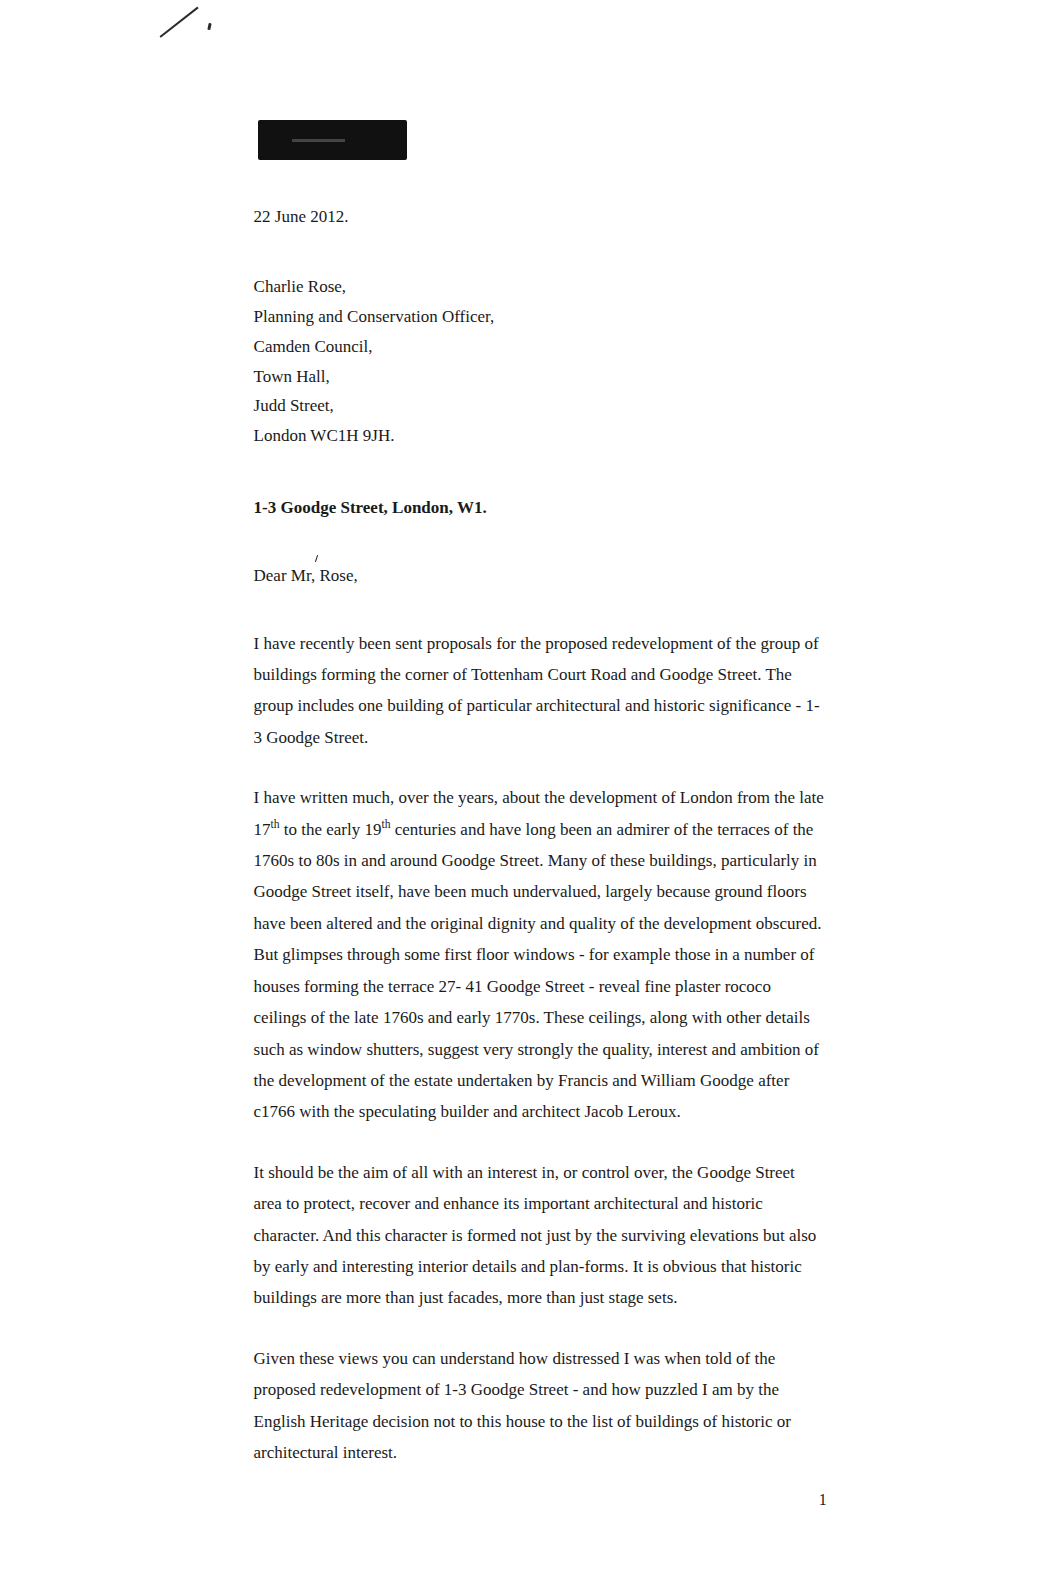22 June 2012.
Charlie Rose,
Planning and Conservation Officer,
Camden Council,
Town Hall,
Judd Street,
London WC1H 9JH.
1-3 Goodge Street, London, W1.
Dear Mr, Rose,
I have recently been sent proposals for the proposed redevelopment of the group of buildings forming the corner of Tottenham Court Road and Goodge Street. The group includes one building of particular architectural and historic significance - 1-3 Goodge Street.
I have written much, over the years, about the development of London from the late 17th to the early 19th centuries and have long been an admirer of the terraces of the 1760s to 80s in and around Goodge Street. Many of these buildings, particularly in Goodge Street itself, have been much undervalued, largely because ground floors have been altered and the original dignity and quality of the development obscured. But glimpses through some first floor windows - for example those in a number of houses forming the terrace 27- 41 Goodge Street - reveal fine plaster rococo ceilings of the late 1760s and early 1770s. These ceilings, along with other details such as window shutters, suggest very strongly the quality, interest and ambition of the development of the estate undertaken by Francis and William Goodge after c1766 with the speculating builder and architect Jacob Leroux.
It should be the aim of all with an interest in, or control over, the Goodge Street area to protect, recover and enhance its important architectural and historic character. And this character is formed not just by the surviving elevations but also by early and interesting interior details and plan-forms. It is obvious that historic buildings are more than just facades, more than just stage sets.
Given these views you can understand how distressed I was when told of the proposed redevelopment of 1-3 Goodge Street - and how puzzled I am by the English Heritage decision not to this house to the list of buildings of historic or architectural interest.
1